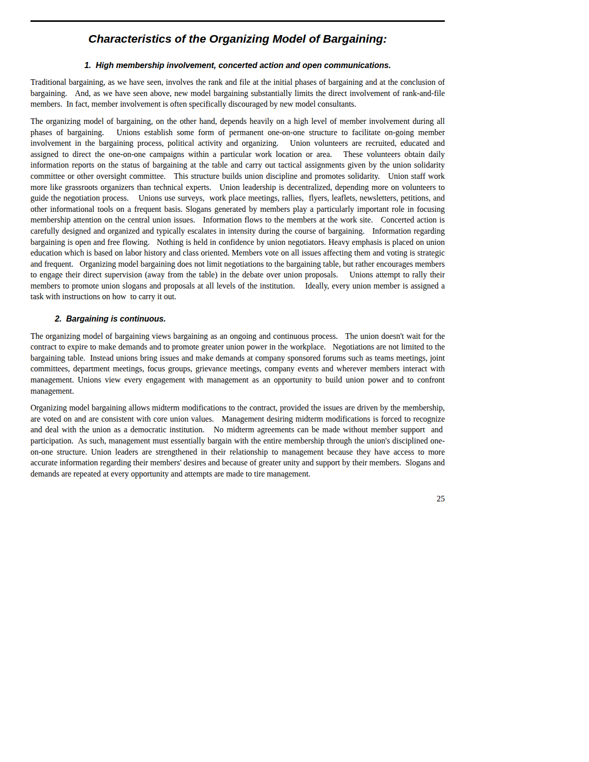Characteristics of the Organizing Model of Bargaining:
1. High membership involvement, concerted action and open communications.
Traditional bargaining, as we have seen, involves the rank and file at the initial phases of bargaining and at the conclusion of bargaining. And, as we have seen above, new model bargaining substantially limits the direct involvement of rank-and-file members. In fact, member involvement is often specifically discouraged by new model consultants.
The organizing model of bargaining, on the other hand, depends heavily on a high level of member involvement during all phases of bargaining. Unions establish some form of permanent one-on-one structure to facilitate on-going member involvement in the bargaining process, political activity and organizing. Union volunteers are recruited, educated and assigned to direct the one-on-one campaigns within a particular work location or area. These volunteers obtain daily information reports on the status of bargaining at the table and carry out tactical assignments given by the union solidarity committee or other oversight committee. This structure builds union discipline and promotes solidarity. Union staff work more like grassroots organizers than technical experts. Union leadership is decentralized, depending more on volunteers to guide the negotiation process. Unions use surveys, work place meetings, rallies, flyers, leaflets, newsletters, petitions, and other informational tools on a frequent basis. Slogans generated by members play a particularly important role in focusing membership attention on the central union issues. Information flows to the members at the work site. Concerted action is carefully designed and organized and typically escalates in intensity during the course of bargaining. Information regarding bargaining is open and free flowing. Nothing is held in confidence by union negotiators. Heavy emphasis is placed on union education which is based on labor history and class oriented. Members vote on all issues affecting them and voting is strategic and frequent. Organizing model bargaining does not limit negotiations to the bargaining table, but rather encourages members to engage their direct supervision (away from the table) in the debate over union proposals. Unions attempt to rally their members to promote union slogans and proposals at all levels of the institution. Ideally, every union member is assigned a task with instructions on how to carry it out.
2. Bargaining is continuous.
The organizing model of bargaining views bargaining as an ongoing and continuous process. The union doesn't wait for the contract to expire to make demands and to promote greater union power in the workplace. Negotiations are not limited to the bargaining table. Instead unions bring issues and make demands at company sponsored forums such as teams meetings, joint committees, department meetings, focus groups, grievance meetings, company events and wherever members interact with management. Unions view every engagement with management as an opportunity to build union power and to confront management.
Organizing model bargaining allows midterm modifications to the contract, provided the issues are driven by the membership, are voted on and are consistent with core union values. Management desiring midterm modifications is forced to recognize and deal with the union as a democratic institution. No midterm agreements can be made without member support and participation. As such, management must essentially bargain with the entire membership through the union's disciplined one-on-one structure. Union leaders are strengthened in their relationship to management because they have access to more accurate information regarding their members' desires and because of greater unity and support by their members. Slogans and demands are repeated at every opportunity and attempts are made to tire management.
25